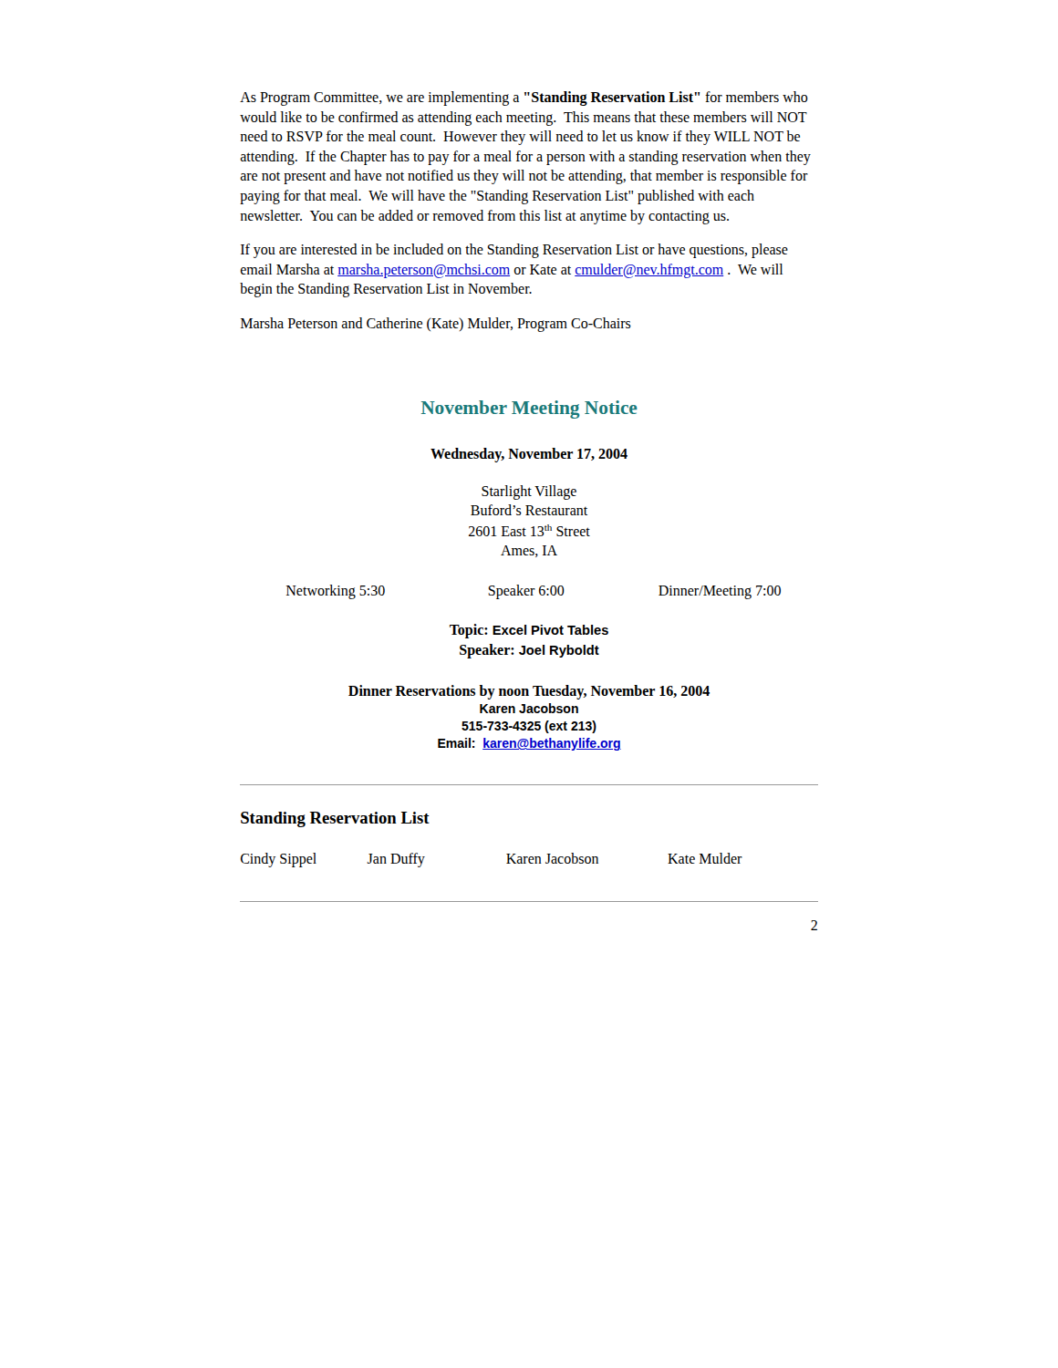As Program Committee, we are implementing a "Standing Reservation List" for members who would like to be confirmed as attending each meeting. This means that these members will NOT need to RSVP for the meal count. However they will need to let us know if they WILL NOT be attending. If the Chapter has to pay for a meal for a person with a standing reservation when they are not present and have not notified us they will not be attending, that member is responsible for paying for that meal. We will have the "Standing Reservation List" published with each newsletter. You can be added or removed from this list at anytime by contacting us.
If you are interested in be included on the Standing Reservation List or have questions, please email Marsha at marsha.peterson@mchsi.com or Kate at cmulder@nev.hfmgt.com . We will begin the Standing Reservation List in November.
Marsha Peterson and Catherine (Kate) Mulder, Program Co-Chairs
November Meeting Notice
Wednesday, November 17, 2004
Starlight Village
Buford’s Restaurant
2601 East 13th Street
Ames, IA
| Networking 5:30 | Speaker 6:00 | Dinner/Meeting 7:00 |
Topic: Excel Pivot Tables
Speaker: Joel Ryboldt
Dinner Reservations by noon Tuesday, November 16, 2004
Karen Jacobson
515-733-4325 (ext 213)
Email: karen@bethanylife.org
Standing Reservation List
| Cindy Sippel | Jan Duffy | Karen Jacobson | Kate Mulder |
2